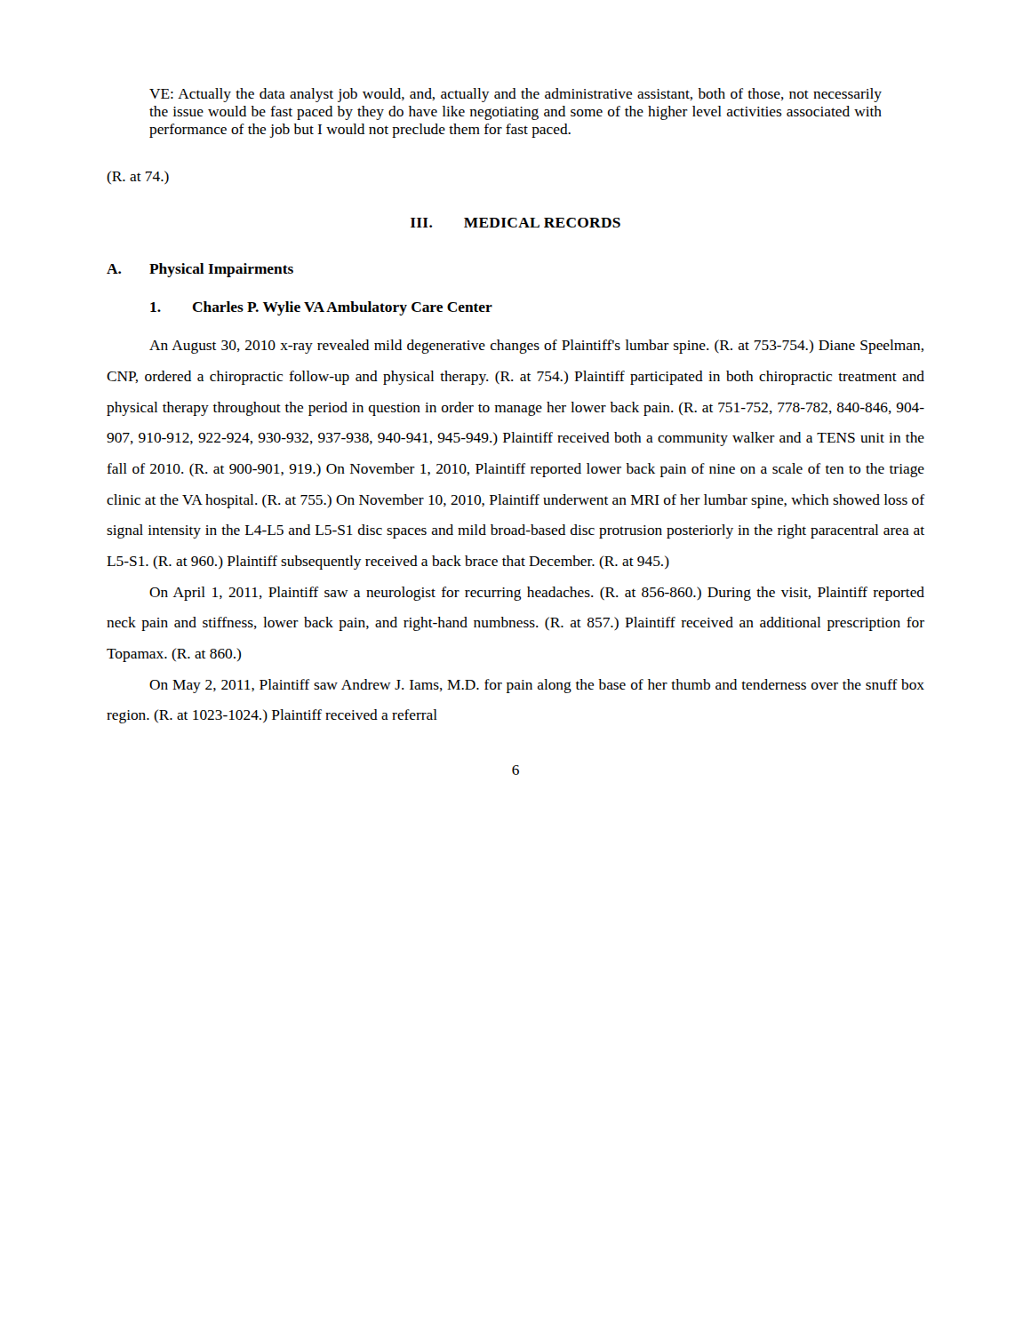VE: Actually the data analyst job would, and, actually and the administrative assistant, both of those, not necessarily the issue would be fast paced by they do have like negotiating and some of the higher level activities associated with performance of the job but I would not preclude them for fast paced.
(R. at 74.)
III. MEDICAL RECORDS
A. Physical Impairments
1. Charles P. Wylie VA Ambulatory Care Center
An August 30, 2010 x-ray revealed mild degenerative changes of Plaintiff's lumbar spine. (R. at 753-754.) Diane Speelman, CNP, ordered a chiropractic follow-up and physical therapy. (R. at 754.) Plaintiff participated in both chiropractic treatment and physical therapy throughout the period in question in order to manage her lower back pain. (R. at 751-752, 778-782, 840-846, 904-907, 910-912, 922-924, 930-932, 937-938, 940-941, 945-949.) Plaintiff received both a community walker and a TENS unit in the fall of 2010. (R. at 900-901, 919.) On November 1, 2010, Plaintiff reported lower back pain of nine on a scale of ten to the triage clinic at the VA hospital. (R. at 755.) On November 10, 2010, Plaintiff underwent an MRI of her lumbar spine, which showed loss of signal intensity in the L4-L5 and L5-S1 disc spaces and mild broad-based disc protrusion posteriorly in the right paracentral area at L5-S1. (R. at 960.) Plaintiff subsequently received a back brace that December. (R. at 945.)
On April 1, 2011, Plaintiff saw a neurologist for recurring headaches. (R. at 856-860.) During the visit, Plaintiff reported neck pain and stiffness, lower back pain, and right-hand numbness. (R. at 857.) Plaintiff received an additional prescription for Topamax. (R. at 860.)
On May 2, 2011, Plaintiff saw Andrew J. Iams, M.D. for pain along the base of her thumb and tenderness over the snuff box region. (R. at 1023-1024.) Plaintiff received a referral
6